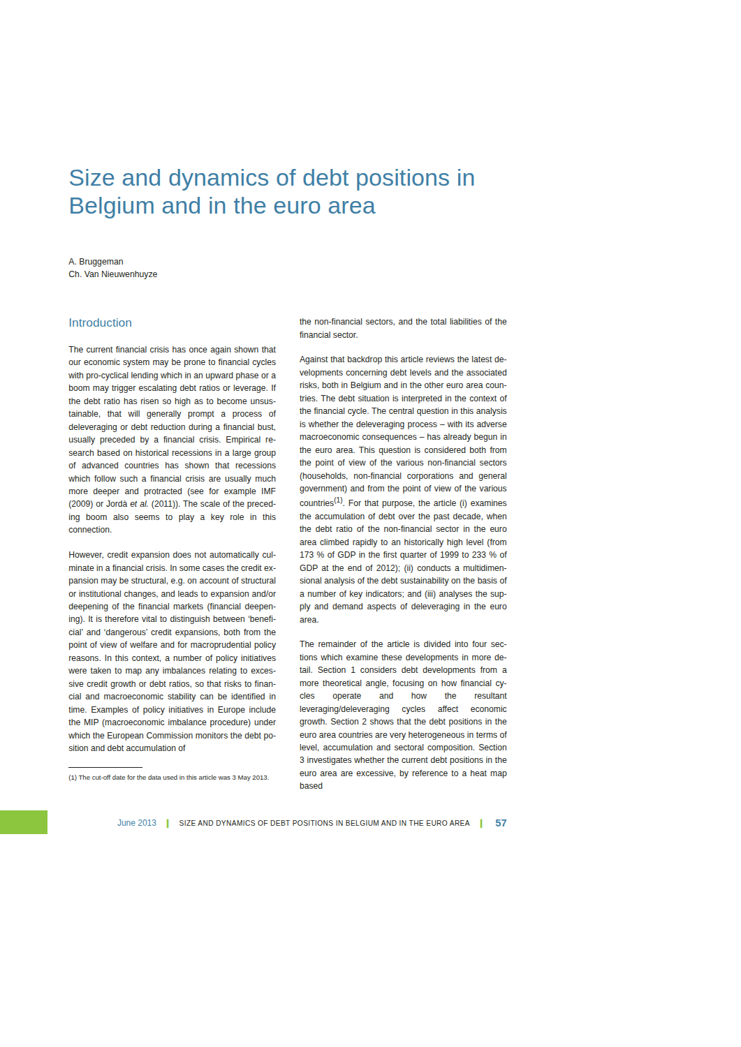Size and dynamics of debt positions in
Belgium and in the euro area
A. Bruggeman
Ch. Van Nieuwenhuyze
Introduction
The current financial crisis has once again shown that our economic system may be prone to financial cycles with pro-cyclical lending which in an upward phase or a boom may trigger escalating debt ratios or leverage. If the debt ratio has risen so high as to become unsustainable, that will generally prompt a process of deleveraging or debt reduction during a financial bust, usually preceded by a financial crisis. Empirical research based on historical recessions in a large group of advanced countries has shown that recessions which follow such a financial crisis are usually much more deeper and protracted (see for example IMF (2009) or Jordà et al. (2011)). The scale of the preceding boom also seems to play a key role in this connection.
However, credit expansion does not automatically culminate in a financial crisis. In some cases the credit expansion may be structural, e.g. on account of structural or institutional changes, and leads to expansion and/or deepening of the financial markets (financial deepening). It is therefore vital to distinguish between ‘beneficial’ and ‘dangerous’ credit expansions, both from the point of view of welfare and for macroprudential policy reasons. In this context, a number of policy initiatives were taken to map any imbalances relating to excessive credit growth or debt ratios, so that risks to financial and macroeconomic stability can be identified in time. Examples of policy initiatives in Europe include the MIP (macroeconomic imbalance procedure) under which the European Commission monitors the debt position and debt accumulation of
(1) The cut-off date for the data used in this article was 3 May 2013.
the non-financial sectors, and the total liabilities of the financial sector.
Against that backdrop this article reviews the latest developments concerning debt levels and the associated risks, both in Belgium and in the other euro area countries. The debt situation is interpreted in the context of the financial cycle. The central question in this analysis is whether the deleveraging process – with its adverse macroeconomic consequences – has already begun in the euro area. This question is considered both from the point of view of the various non-financial sectors (households, non-financial corporations and general government) and from the point of view of the various countries(1). For that purpose, the article (i) examines the accumulation of debt over the past decade, when the debt ratio of the non-financial sector in the euro area climbed rapidly to an historically high level (from 173 % of GDP in the first quarter of 1999 to 233 % of GDP at the end of 2012); (ii) conducts a multidimensional analysis of the debt sustainability on the basis of a number of key indicators; and (iii) analyses the supply and demand aspects of deleveraging in the euro area.
The remainder of the article is divided into four sections which examine these developments in more detail. Section 1 considers debt developments from a more theoretical angle, focusing on how financial cycles operate and how the resultant leveraging/deleveraging cycles affect economic growth. Section 2 shows that the debt positions in the euro area countries are very heterogeneous in terms of level, accumulation and sectoral composition. Section 3 investigates whether the current debt positions in the euro area are excessive, by reference to a heat map based
June 2013 ❙ Size and dynamics of debt positions in Belgium and in the euro area ❙ 57